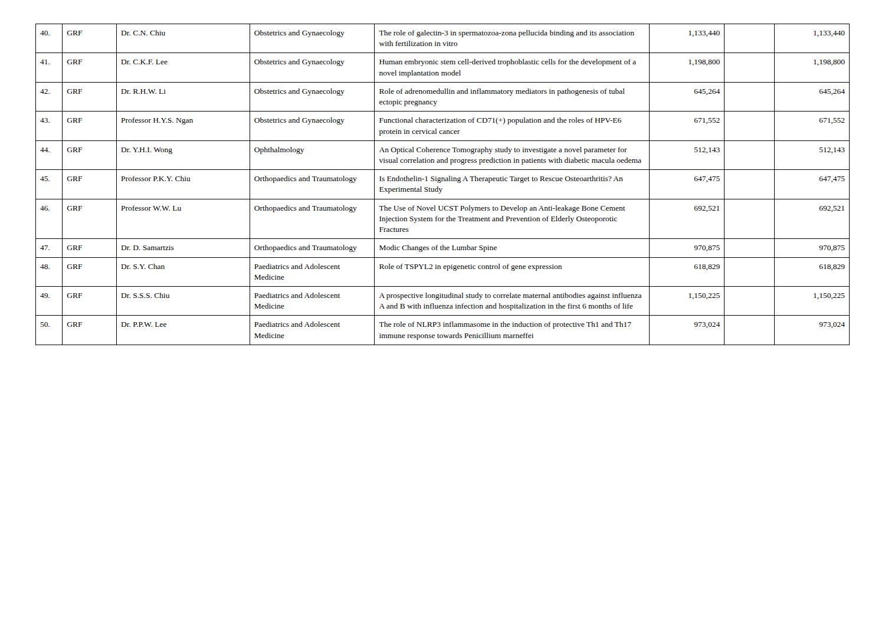| 40. | GRF | Dr. C.N. Chiu | Obstetrics and Gynaecology | The role of galectin-3 in spermatozoa-zona pellucida binding and its association with fertilization in vitro | 1,133,440 | | 1,133,440 |
| 41. | GRF | Dr. C.K.F. Lee | Obstetrics and Gynaecology | Human embryonic stem cell-derived trophoblastic cells for the development of a novel implantation model | 1,198,800 | | 1,198,800 |
| 42. | GRF | Dr. R.H.W. Li | Obstetrics and Gynaecology | Role of adrenomedullin and inflammatory mediators in pathogenesis of tubal ectopic pregnancy | 645,264 | | 645,264 |
| 43. | GRF | Professor H.Y.S. Ngan | Obstetrics and Gynaecology | Functional characterization of CD71(+) population and the roles of HPV-E6 protein in cervical cancer | 671,552 | | 671,552 |
| 44. | GRF | Dr. Y.H.I. Wong | Ophthalmology | An Optical Coherence Tomography study to investigate a novel parameter for visual correlation and progress prediction in patients with diabetic macula oedema | 512,143 | | 512,143 |
| 45. | GRF | Professor P.K.Y. Chiu | Orthopaedics and Traumatology | Is Endothelin-1 Signaling A Therapeutic Target to Rescue Osteoarthritis? An Experimental Study | 647,475 | | 647,475 |
| 46. | GRF | Professor W.W. Lu | Orthopaedics and Traumatology | The Use of Novel UCST Polymers to Develop an Anti-leakage Bone Cement Injection System for the Treatment and Prevention of Elderly Osteoporotic Fractures | 692,521 | | 692,521 |
| 47. | GRF | Dr. D. Samartzis | Orthopaedics and Traumatology | Modic Changes of the Lumbar Spine | 970,875 | | 970,875 |
| 48. | GRF | Dr. S.Y. Chan | Paediatrics and Adolescent Medicine | Role of TSPYL2 in epigenetic control of gene expression | 618,829 | | 618,829 |
| 49. | GRF | Dr. S.S.S. Chiu | Paediatrics and Adolescent Medicine | A prospective longitudinal study to correlate maternal antibodies against influenza A and B with influenza infection and hospitalization in the first 6 months of life | 1,150,225 | | 1,150,225 |
| 50. | GRF | Dr. P.P.W. Lee | Paediatrics and Adolescent Medicine | The role of NLRP3 inflammasome in the induction of protective Th1 and Th17 immune response towards Penicillium marneffei | 973,024 | | 973,024 |